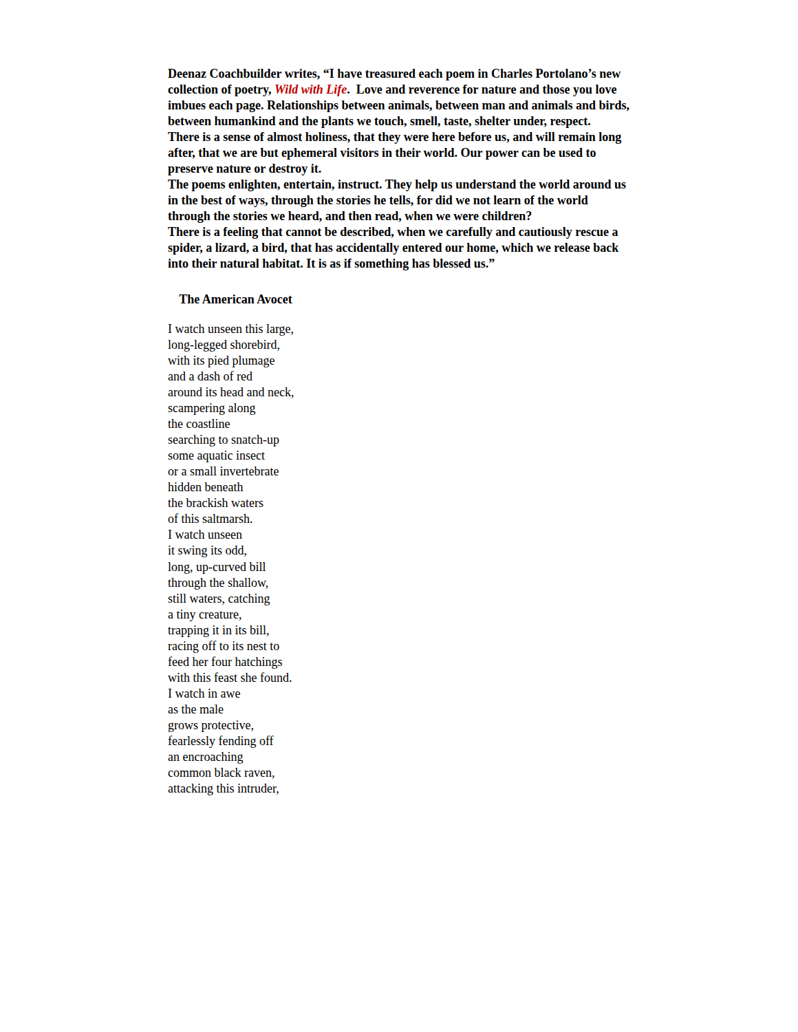Deenaz Coachbuilder writes, “I have treasured each poem in Charles Portolano’s new collection of poetry, Wild with Life. Love and reverence for nature and those you love imbues each page. Relationships between animals, between man and animals and birds, between humankind and the plants we touch, smell, taste, shelter under, respect.
There is a sense of almost holiness, that they were here before us, and will remain long after, that we are but ephemeral visitors in their world. Our power can be used to preserve nature or destroy it.
The poems enlighten, entertain, instruct. They help us understand the world around us in the best of ways, through the stories he tells, for did we not learn of the world through the stories we heard, and then read, when we were children?
There is a feeling that cannot be described, when we carefully and cautiously rescue a spider, a lizard, a bird, that has accidentally entered our home, which we release back into their natural habitat. It is as if something has blessed us.”
The American Avocet
I watch unseen this large, long-legged shorebird, with its pied plumage and a dash of red around its head and neck, scampering along the coastline searching to snatch-up some aquatic insect or a small invertebrate hidden beneath the brackish waters of this saltmarsh. I watch unseen it swing its odd, long, up-curved bill through the shallow, still waters, catching a tiny creature, trapping it in its bill, racing off to its nest to feed her four hatchings with this feast she found. I watch in awe as the male grows protective, fearlessly fending off an encroaching common black raven, attacking this intruder,